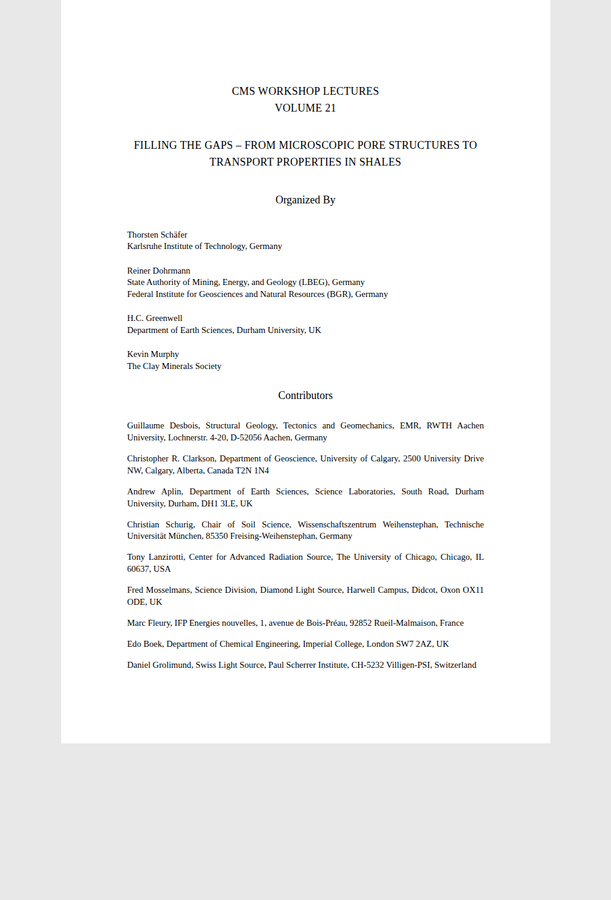CMS Workshop Lectures
Volume 21
Filling the Gaps – From Microscopic Pore Structures to
Transport Properties in Shales
Organized By
Thorsten Schäfer
Karlsruhe Institute of Technology, Germany
Reiner Dohrmann
State Authority of Mining, Energy, and Geology (LBEG), Germany
Federal Institute for Geosciences and Natural Resources (BGR), Germany
H.C. Greenwell
Department of Earth Sciences, Durham University, UK
Kevin Murphy
The Clay Minerals Society
Contributors
Guillaume Desbois, Structural Geology, Tectonics and Geomechanics, EMR, RWTH Aachen University, Lochnerstr. 4-20, D-52056 Aachen, Germany
Christopher R. Clarkson, Department of Geoscience, University of Calgary, 2500 University Drive NW, Calgary, Alberta, Canada T2N 1N4
Andrew Aplin, Department of Earth Sciences, Science Laboratories, South Road, Durham University, Durham, DH1 3LE, UK
Christian Schurig, Chair of Soil Science, Wissenschaftszentrum Weihenstephan, Technische Universität München, 85350 Freising-Weihenstephan, Germany
Tony Lanzirotti, Center for Advanced Radiation Source, The University of Chicago, Chicago, IL 60637, USA
Fred Mosselmans, Science Division, Diamond Light Source, Harwell Campus, Didcot, Oxon OX11 ODE, UK
Marc Fleury, IFP Energies nouvelles, 1, avenue de Bois-Préau, 92852 Rueil-Malmaison, France
Edo Boek, Department of Chemical Engineering, Imperial College, London SW7 2AZ, UK
Daniel Grolimund, Swiss Light Source, Paul Scherrer Institute, CH-5232 Villigen-PSI, Switzerland